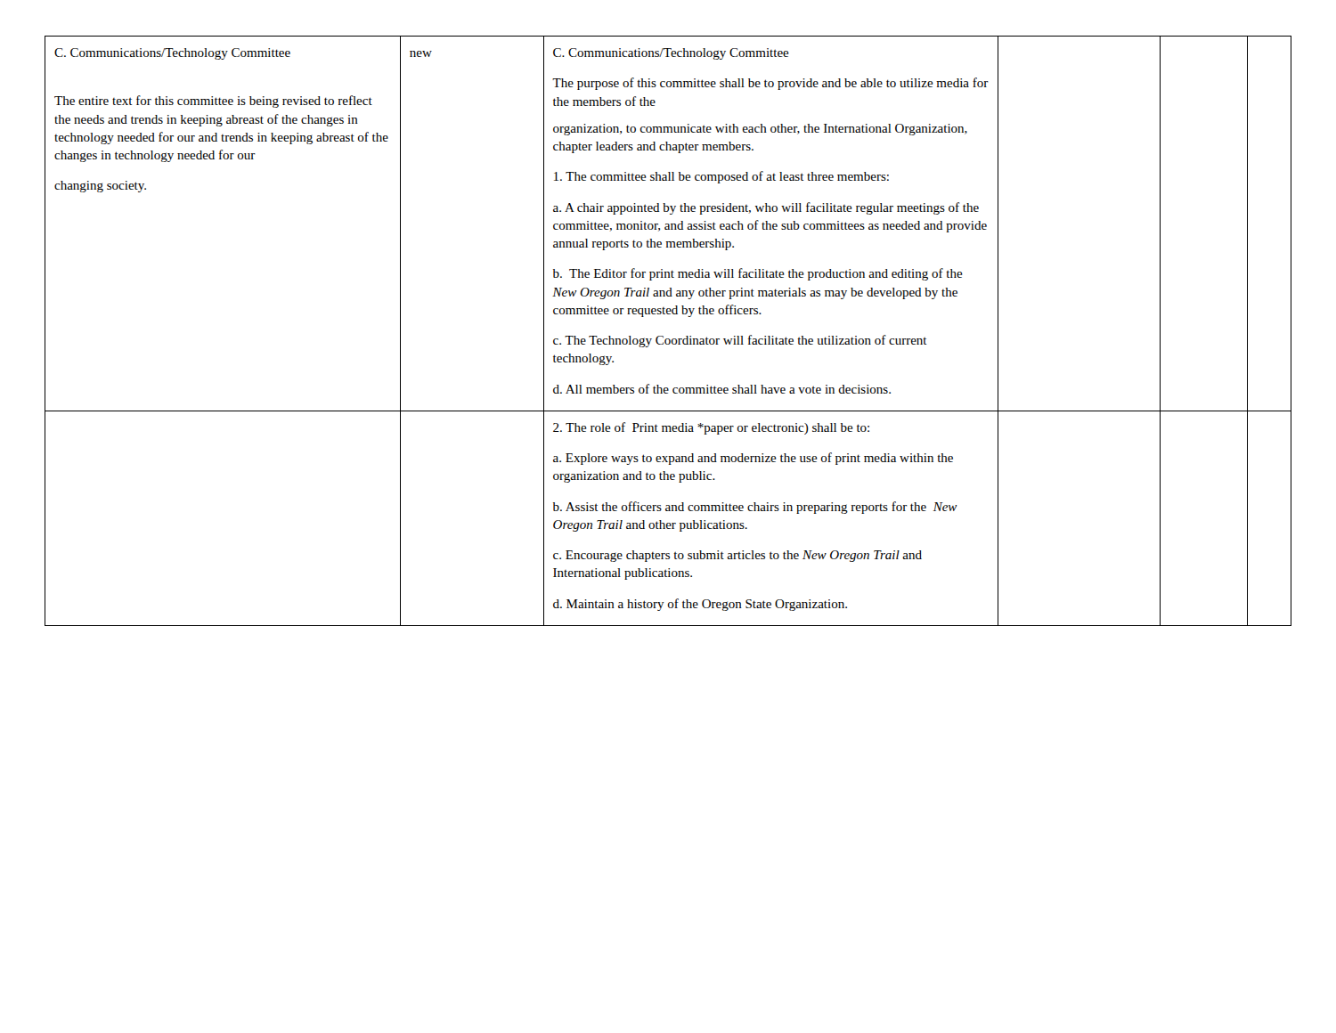| C. Communications/Technology Committee The entire text for this committee is being revised to reflect the needs and trends in keeping abreast of the changes in technology needed for our and trends in keeping abreast of the changes in technology needed for our changing society. | new | C. Communications/Technology Committee The purpose of this committee shall be to provide and be able to utilize media for the members of the organization, to communicate with each other, the International Organization, chapter leaders and chapter members. 1. The committee shall be composed of at least three members: a. A chair appointed by the president, who will facilitate regular meetings of the committee, monitor, and assist each of the sub committees as needed and provide annual reports to the membership. b. The Editor for print media will facilitate the production and editing of the New Oregon Trail and any other print materials as may be developed by the committee or requested by the officers. c. The Technology Coordinator will facilitate the utilization of current technology. d. All members of the committee shall have a vote in decisions. | | | |
| | | 2. The role of Print media *paper or electronic) shall be to: a. Explore ways to expand and modernize the use of print media within the organization and to the public. b. Assist the officers and committee chairs in preparing reports for the New Oregon Trail and other publications. c. Encourage chapters to submit articles to the New Oregon Trail and International publications. d. Maintain a history of the Oregon State Organization. | | | |